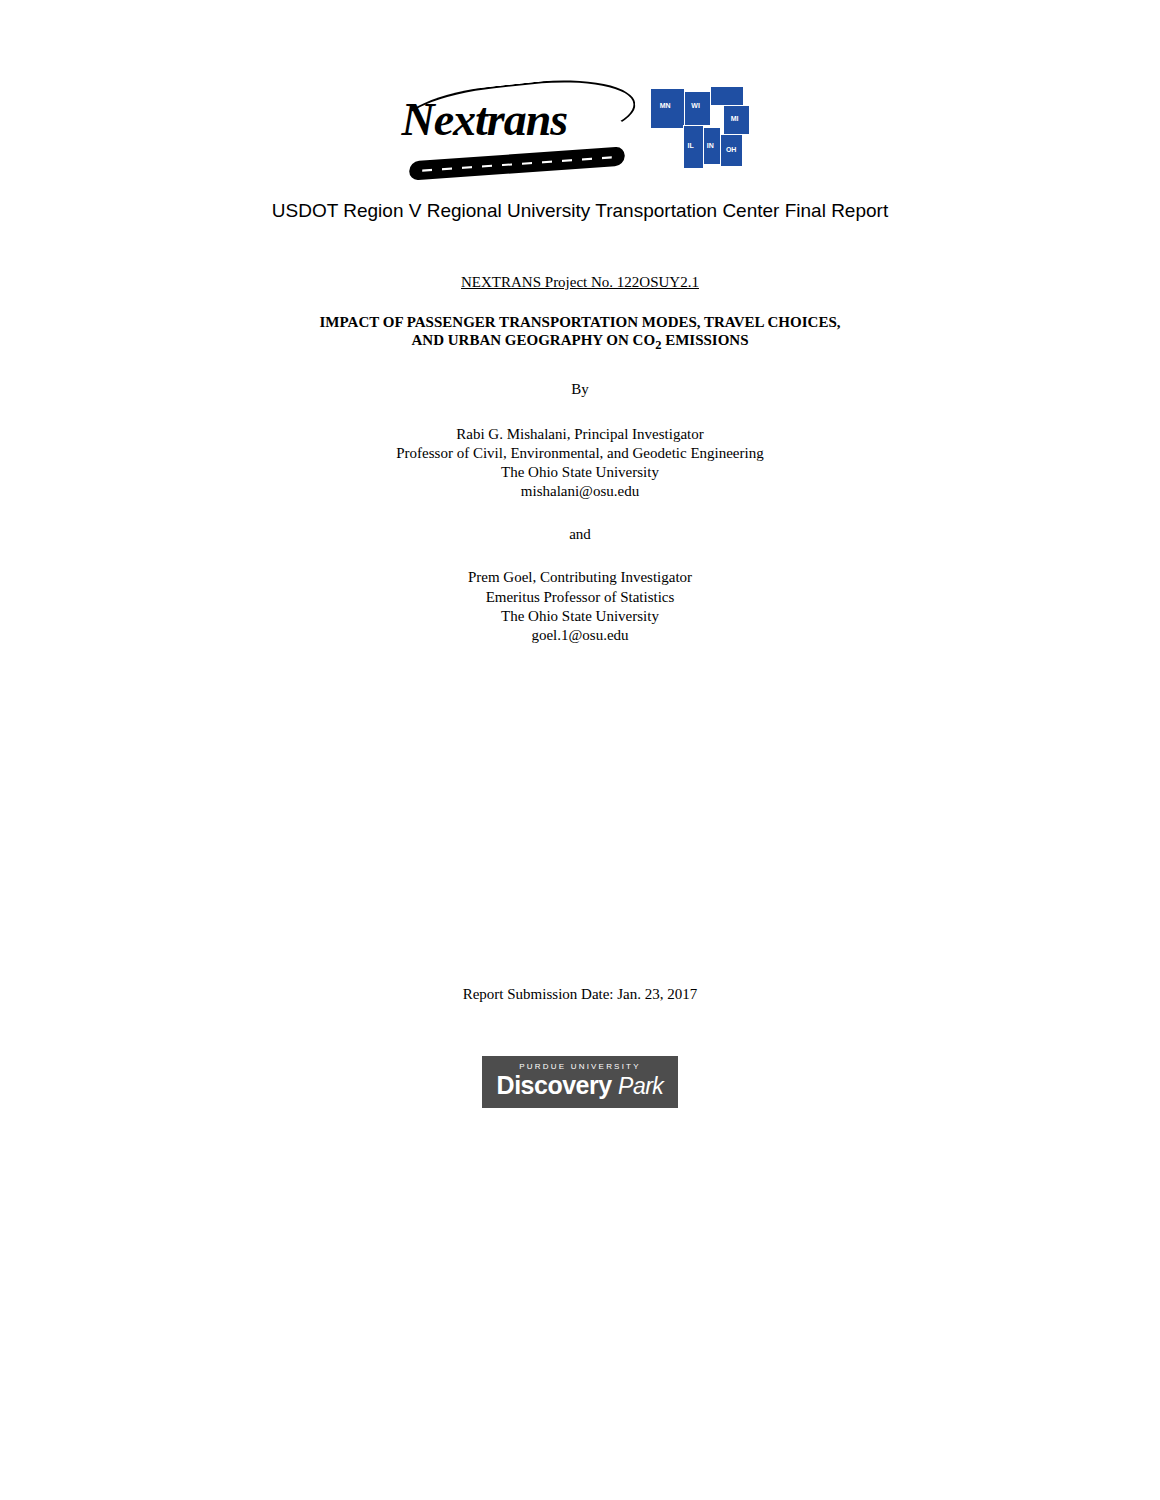Nextrans
MN
WI
MI
IL
IN
OH
USDOT Region V Regional University Transportation Center Final Report
NEXTRANS Project No. 122OSUY2.1
IMPACT OF PASSENGER TRANSPORTATION MODES, TRAVEL CHOICES,
AND URBAN GEOGRAPHY ON CO2 EMISSIONS
By
Rabi G. Mishalani, Principal Investigator
Professor of Civil, Environmental, and Geodetic Engineering
The Ohio State University
mishalani@osu.edu
and
Prem Goel, Contributing Investigator
Emeritus Professor of Statistics
The Ohio State University
goel.1@osu.edu
Report Submission Date: Jan. 23, 2017
PURDUE UNIVERSITY
Discovery Park